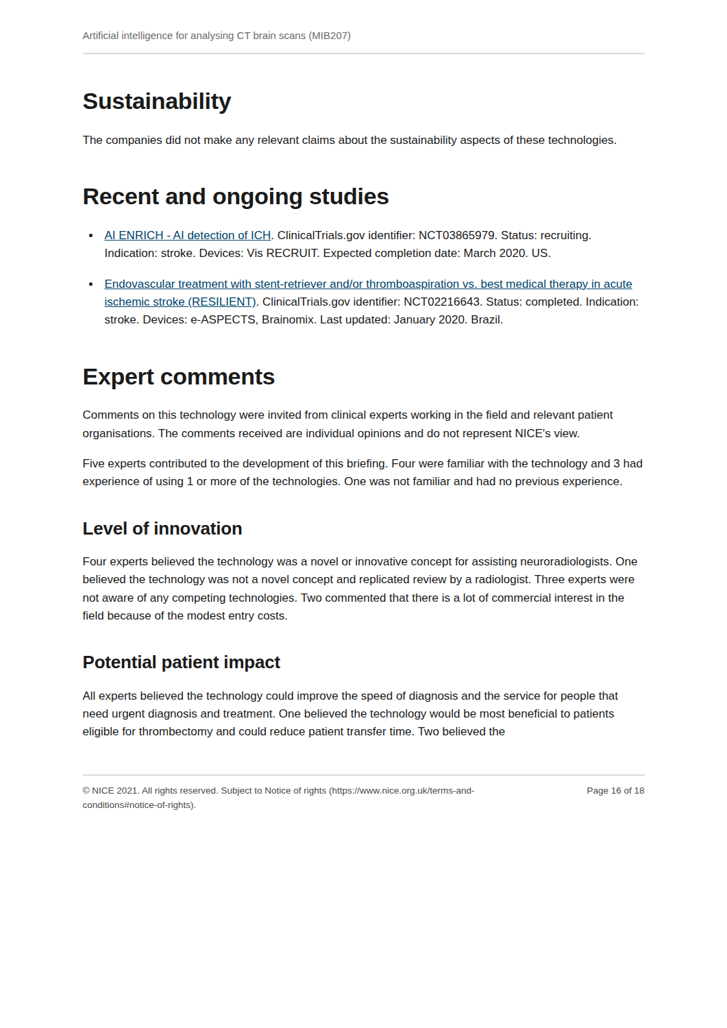Artificial intelligence for analysing CT brain scans (MIB207)
Sustainability
The companies did not make any relevant claims about the sustainability aspects of these technologies.
Recent and ongoing studies
AI ENRICH - AI detection of ICH. ClinicalTrials.gov identifier: NCT03865979. Status: recruiting. Indication: stroke. Devices: Vis RECRUIT. Expected completion date: March 2020. US.
Endovascular treatment with stent-retriever and/or thromboaspiration vs. best medical therapy in acute ischemic stroke (RESILIENT). ClinicalTrials.gov identifier: NCT02216643. Status: completed. Indication: stroke. Devices: e-ASPECTS, Brainomix. Last updated: January 2020. Brazil.
Expert comments
Comments on this technology were invited from clinical experts working in the field and relevant patient organisations. The comments received are individual opinions and do not represent NICE's view.
Five experts contributed to the development of this briefing. Four were familiar with the technology and 3 had experience of using 1 or more of the technologies. One was not familiar and had no previous experience.
Level of innovation
Four experts believed the technology was a novel or innovative concept for assisting neuroradiologists. One believed the technology was not a novel concept and replicated review by a radiologist. Three experts were not aware of any competing technologies. Two commented that there is a lot of commercial interest in the field because of the modest entry costs.
Potential patient impact
All experts believed the technology could improve the speed of diagnosis and the service for people that need urgent diagnosis and treatment. One believed the technology would be most beneficial to patients eligible for thrombectomy and could reduce patient transfer time. Two believed the
© NICE 2021. All rights reserved. Subject to Notice of rights (https://www.nice.org.uk/terms-and-conditions#notice-of-rights).
Page 16 of 18